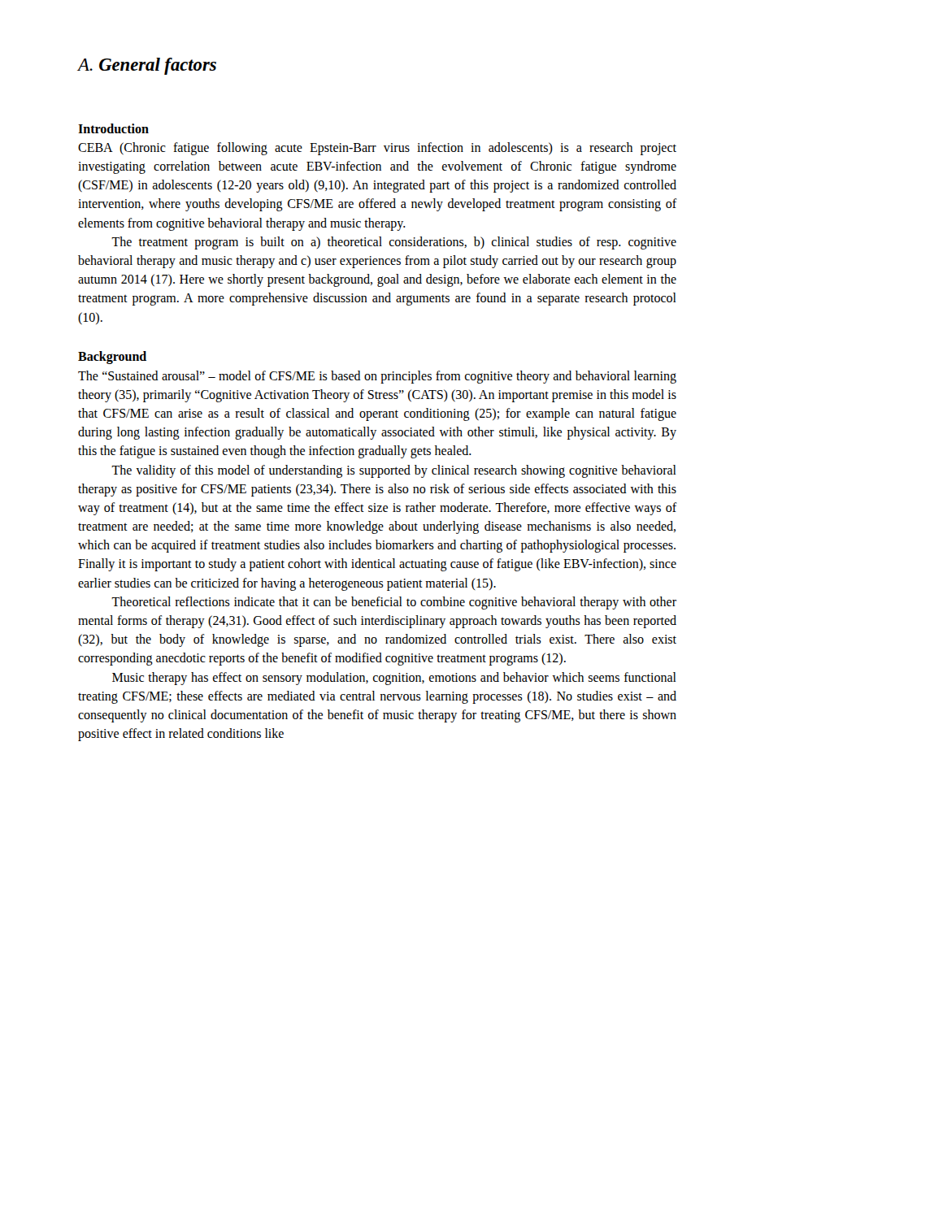A. General factors
Introduction
CEBA (Chronic fatigue following acute Epstein-Barr virus infection in adolescents) is a research project investigating correlation between acute EBV-infection and the evolvement of Chronic fatigue syndrome (CSF/ME) in adolescents (12-20 years old) (9,10). An integrated part of this project is a randomized controlled intervention, where youths developing CFS/ME are offered a newly developed treatment program consisting of elements from cognitive behavioral therapy and music therapy.
The treatment program is built on a) theoretical considerations, b) clinical studies of resp. cognitive behavioral therapy and music therapy and c) user experiences from a pilot study carried out by our research group autumn 2014 (17). Here we shortly present background, goal and design, before we elaborate each element in the treatment program. A more comprehensive discussion and arguments are found in a separate research protocol (10).
Background
The “Sustained arousal” – model of CFS/ME is based on principles from cognitive theory and behavioral learning theory (35), primarily “Cognitive Activation Theory of Stress” (CATS) (30). An important premise in this model is that CFS/ME can arise as a result of classical and operant conditioning (25); for example can natural fatigue during long lasting infection gradually be automatically associated with other stimuli, like physical activity. By this the fatigue is sustained even though the infection gradually gets healed.
The validity of this model of understanding is supported by clinical research showing cognitive behavioral therapy as positive for CFS/ME patients (23,34). There is also no risk of serious side effects associated with this way of treatment (14), but at the same time the effect size is rather moderate. Therefore, more effective ways of treatment are needed; at the same time more knowledge about underlying disease mechanisms is also needed, which can be acquired if treatment studies also includes biomarkers and charting of pathophysiological processes. Finally it is important to study a patient cohort with identical actuating cause of fatigue (like EBV-infection), since earlier studies can be criticized for having a heterogeneous patient material (15).
Theoretical reflections indicate that it can be beneficial to combine cognitive behavioral therapy with other mental forms of therapy (24,31). Good effect of such interdisciplinary approach towards youths has been reported (32), but the body of knowledge is sparse, and no randomized controlled trials exist. There also exist corresponding anecdotic reports of the benefit of modified cognitive treatment programs (12).
Music therapy has effect on sensory modulation, cognition, emotions and behavior which seems functional treating CFS/ME; these effects are mediated via central nervous learning processes (18). No studies exist – and consequently no clinical documentation of the benefit of music therapy for treating CFS/ME, but there is shown positive effect in related conditions like